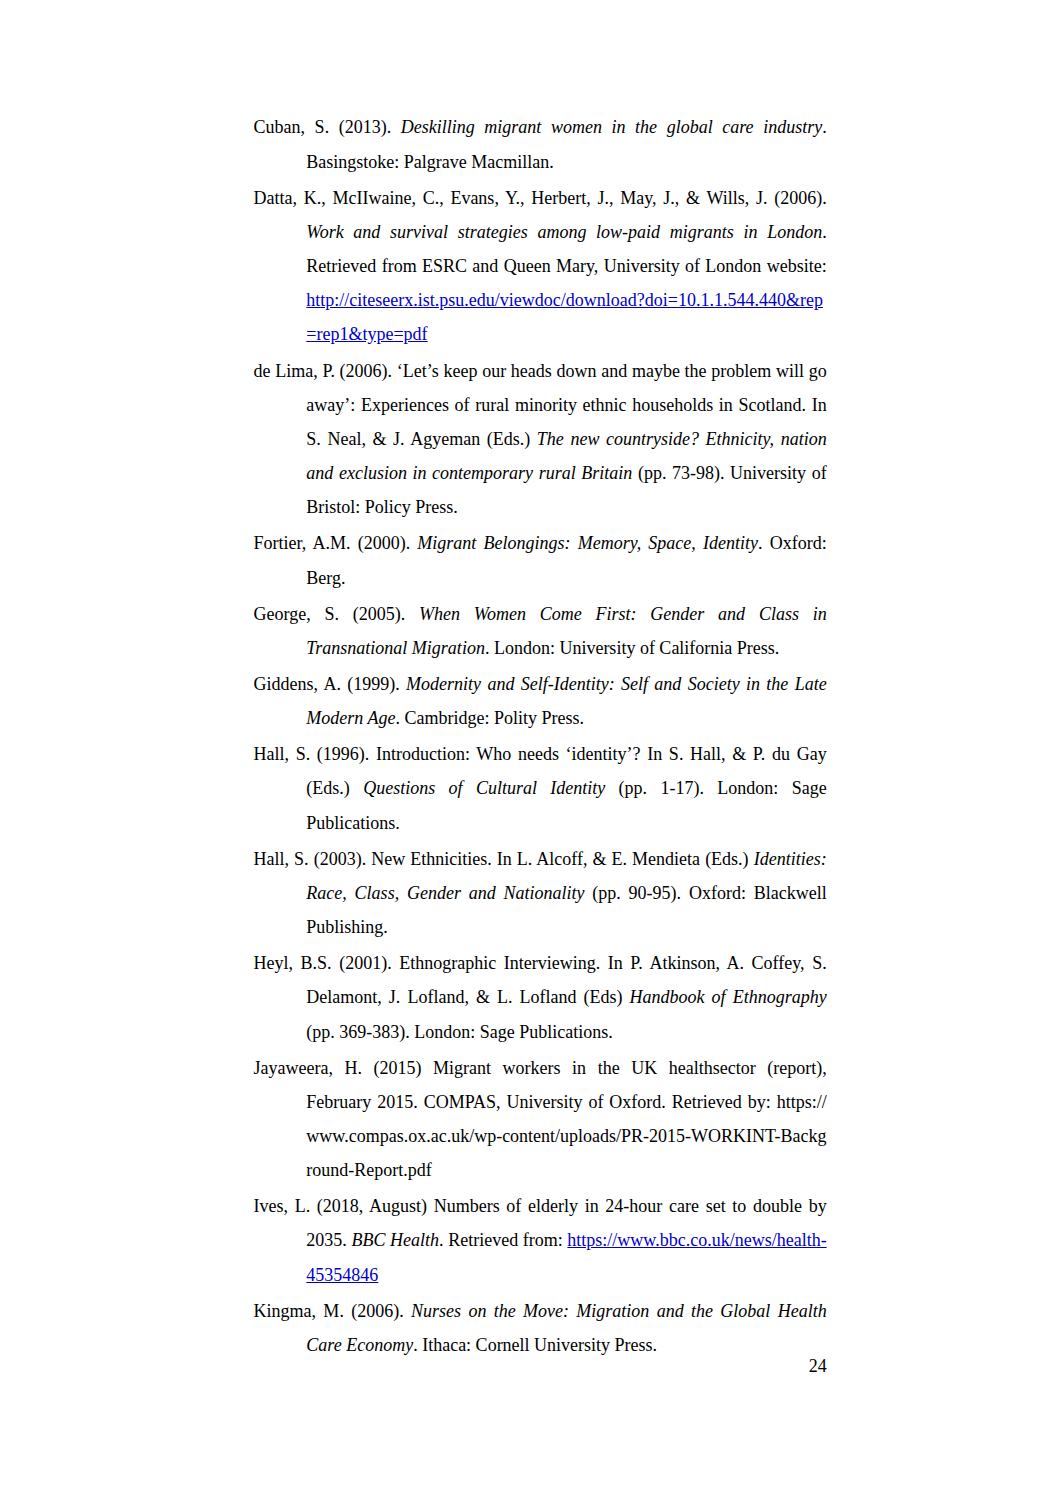Cuban, S. (2013). Deskilling migrant women in the global care industry. Basingstoke: Palgrave Macmillan.
Datta, K., McIIwaine, C., Evans, Y., Herbert, J., May, J., & Wills, J. (2006). Work and survival strategies among low-paid migrants in London. Retrieved from ESRC and Queen Mary, University of London website: http://citeseerx.ist.psu.edu/viewdoc/download?doi=10.1.1.544.440&rep=rep1&type=pdf
de Lima, P. (2006). ‘Let’s keep our heads down and maybe the problem will go away’: Experiences of rural minority ethnic households in Scotland. In S. Neal, & J. Agyeman (Eds.) The new countryside? Ethnicity, nation and exclusion in contemporary rural Britain (pp. 73-98). University of Bristol: Policy Press.
Fortier, A.M. (2000). Migrant Belongings: Memory, Space, Identity. Oxford: Berg.
George, S. (2005). When Women Come First: Gender and Class in Transnational Migration. London: University of California Press.
Giddens, A. (1999). Modernity and Self-Identity: Self and Society in the Late Modern Age. Cambridge: Polity Press.
Hall, S. (1996). Introduction: Who needs ‘identity’? In S. Hall, & P. du Gay (Eds.) Questions of Cultural Identity (pp. 1-17). London: Sage Publications.
Hall, S. (2003). New Ethnicities. In L. Alcoff, & E. Mendieta (Eds.) Identities: Race, Class, Gender and Nationality (pp. 90-95). Oxford: Blackwell Publishing.
Heyl, B.S. (2001). Ethnographic Interviewing. In P. Atkinson, A. Coffey, S. Delamont, J. Lofland, & L. Lofland (Eds) Handbook of Ethnography (pp. 369-383). London: Sage Publications.
Jayaweera, H. (2015) Migrant workers in the UK healthsector (report), February 2015. COMPAS, University of Oxford. Retrieved by: https://www.compas.ox.ac.uk/wp-content/uploads/PR-2015-WORKINT-Background-Report.pdf
Ives, L. (2018, August) Numbers of elderly in 24-hour care set to double by 2035. BBC Health. Retrieved from: https://www.bbc.co.uk/news/health-45354846
Kingma, M. (2006). Nurses on the Move: Migration and the Global Health Care Economy. Ithaca: Cornell University Press.
24